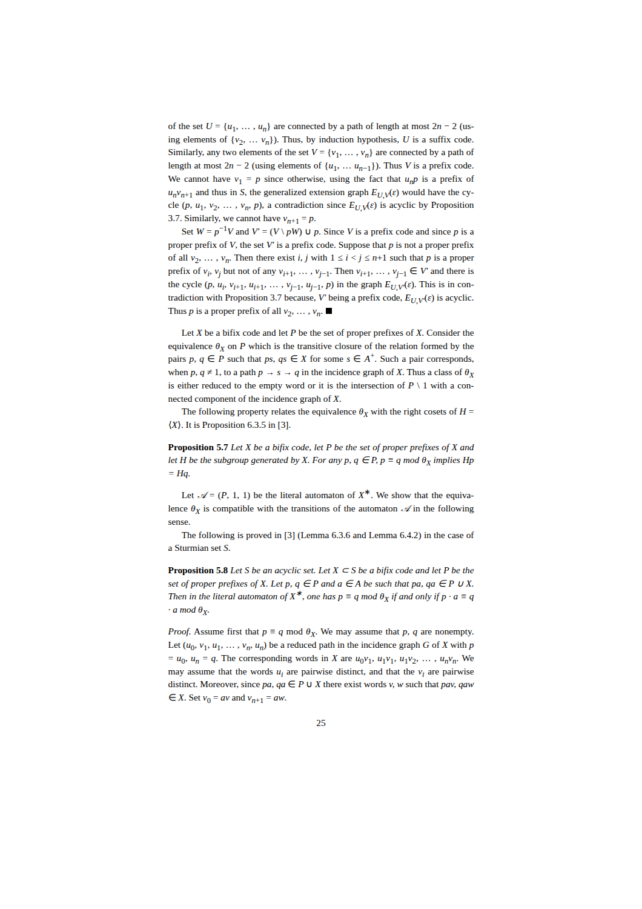of the set U = {u1, … , un} are connected by a path of length at most 2n − 2 (using elements of {v2, … vn}). Thus, by induction hypothesis, U is a suffix code. Similarly, any two elements of the set V = {v1, … , vn} are connected by a path of length at most 2n − 2 (using elements of {u1, … un−1}). Thus V is a prefix code. We cannot have v1 = p since otherwise, using the fact that unp is a prefix of unvn+1 and thus in S, the generalized extension graph EU,V(ε) would have the cycle (p, u1, v2, … , vn, p), a contradiction since EU,V(ε) is acyclic by Proposition 3.7. Similarly, we cannot have vn+1 = p.
Set W = p−1V and V′ = (V \ pW) ∪ p. Since V is a prefix code and since p is a proper prefix of V, the set V′ is a prefix code. Suppose that p is not a proper prefix of all v2, … , vn. Then there exist i, j with 1 ≤ i < j ≤ n+1 such that p is a proper prefix of vi, vj but not of any vi+1, … , vj−1. Then vi+1, … , vj−1 ∈ V′ and there is the cycle (p, ui, vi+1, ui+1, … , vj−1, uj−1, p) in the graph EU,V′(ε). This is in contradiction with Proposition 3.7 because, V′ being a prefix code, EU,V′(ε) is acyclic. Thus p is a proper prefix of all v2, … , vn.
Let X be a bifix code and let P be the set of proper prefixes of X. Consider the equivalence θX on P which is the transitive closure of the relation formed by the pairs p, q ∈ P such that ps, qs ∈ X for some s ∈ A+. Such a pair corresponds, when p, q ≠ 1, to a path p → s → q in the incidence graph of X. Thus a class of θX is either reduced to the empty word or it is the intersection of P \ 1 with a connected component of the incidence graph of X.
The following property relates the equivalence θX with the right cosets of H = ⟨X⟩. It is Proposition 6.3.5 in [3].
Proposition 5.7 Let X be a bifix code, let P be the set of proper prefixes of X and let H be the subgroup generated by X. For any p, q ∈ P, p ≡ q mod θX implies Hp = Hq.
Let 𝒜 = (P, 1, 1) be the literal automaton of X∗. We show that the equivalence θX is compatible with the transitions of the automaton 𝒜 in the following sense.
The following is proved in [3] (Lemma 6.3.6 and Lemma 6.4.2) in the case of a Sturmian set S.
Proposition 5.8 Let S be an acyclic set. Let X ⊂ S be a bifix code and let P be the set of proper prefixes of X. Let p, q ∈ P and a ∈ A be such that pa, qa ∈ P ∪ X. Then in the literal automaton of X∗, one has p ≡ q mod θX if and only if p · a ≡ q · a mod θX.
Proof. Assume first that p ≡ q mod θX. We may assume that p, q are nonempty. Let (u0, v1, u1, … , vn, un) be a reduced path in the incidence graph G of X with p = u0, un = q. The corresponding words in X are u0v1, u1v1, u1v2, … , unvn. We may assume that the words ui are pairwise distinct, and that the vi are pairwise distinct. Moreover, since pa, qa ∈ P ∪ X there exist words v, w such that pav, qaw ∈ X. Set v0 = av and vn+1 = aw.
25